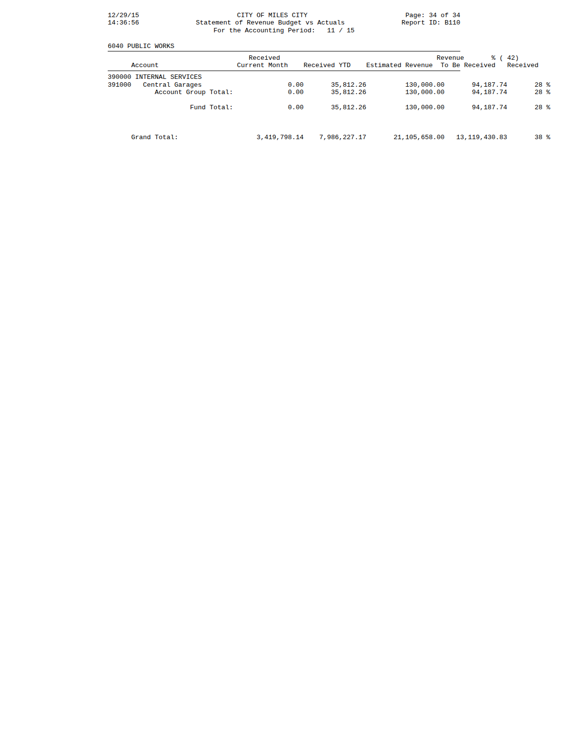12/29/15 CITY OF MILES CITY Page: 34 of 34
14:36:56 Statement of Revenue Budget vs Actuals Report ID: B110
For the Accounting Period: 11 / 15
6040 PUBLIC WORKS
                                    Received                                        Revenue       % ( 42)
      Account                    Current Month    Received YTD    Estimated Revenue  To Be Received   Received
390000 INTERNAL SERVICES
391000   Central Garages                      0.00       35,812.26          130,000.00       94,187.74       28 %
            Account Group Total:              0.00       35,812.26          130,000.00       94,187.74       28 %

                     Fund Total:              0.00       35,812.26          130,000.00       94,187.74       28 %



      Grand Total:                    3,419,798.14    7,986,227.17       21,105,658.00   13,119,430.83       38 %